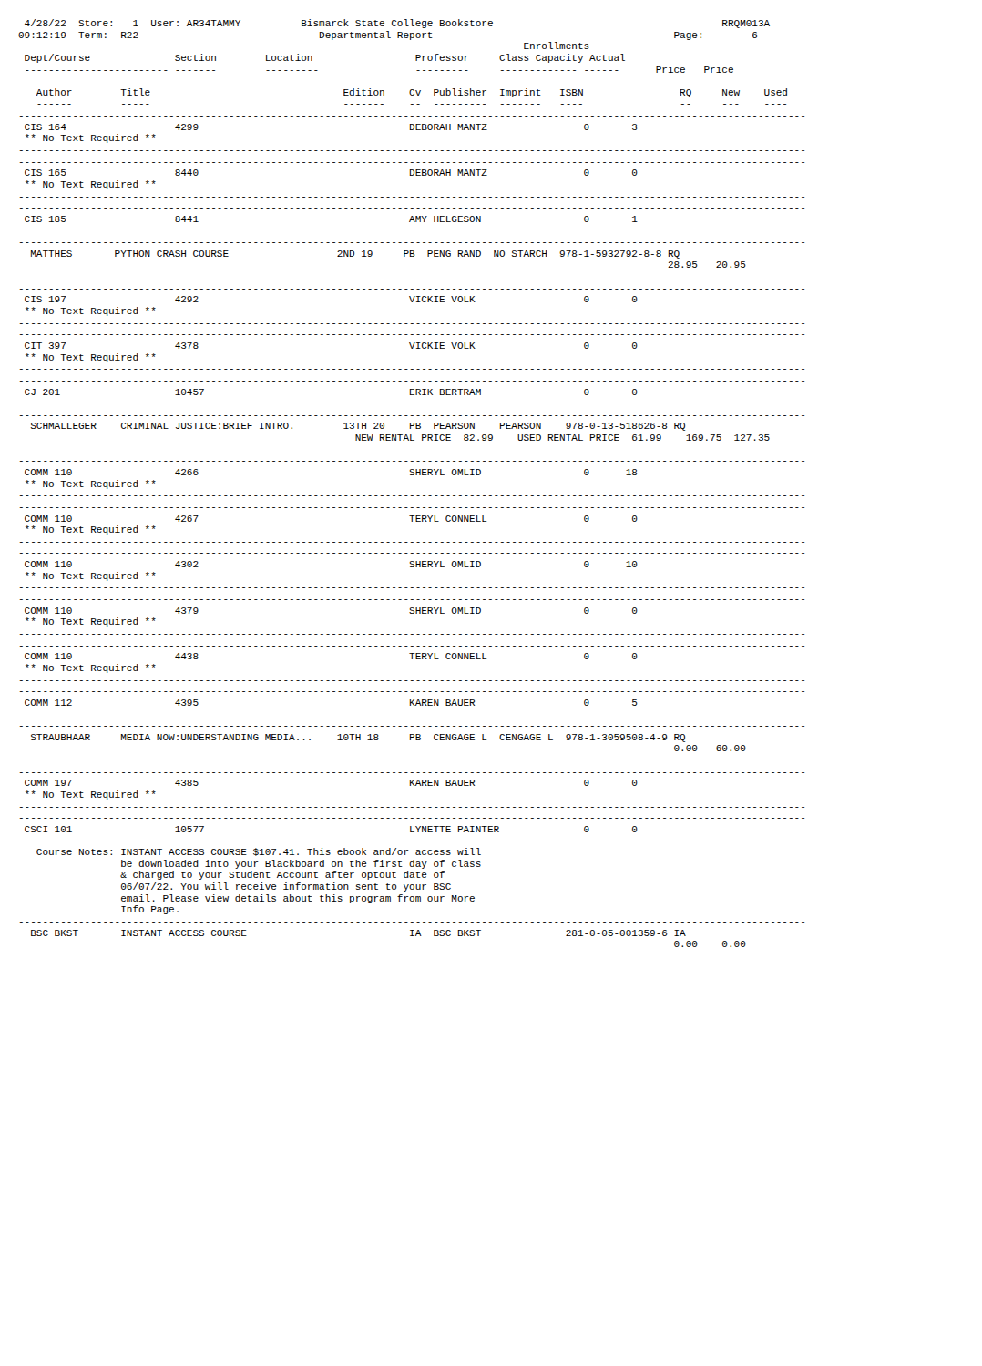4/28/22  Store:   1  User: AR34TAMMY          Bismarck State College Bookstore                                      RRQM013A
09:12:19  Term:  R22                              Departmental Report                                        Page:        6
                                                                                    Enrollments
 Dept/Course              Section        Location                 Professor     Class Capacity Actual
 ------------------------ -------        ---------                ---------     ------------- ------      Price   Price

   Author        Title                                Edition    Cv  Publisher  Imprint   ISBN                RQ     New    Used
   ------        -----                                -------    --  ---------  -------   ----                --     ---    ----
-----------------------------------------------------------------------------------------------------------------------------------
 CIS 164                  4299                                   DEBORAH MANTZ                0       3
 ** No Text Required **
-----------------------------------------------------------------------------------------------------------------------------------
-----------------------------------------------------------------------------------------------------------------------------------
 CIS 165                  8440                                   DEBORAH MANTZ                0       0
 ** No Text Required **
-----------------------------------------------------------------------------------------------------------------------------------
-----------------------------------------------------------------------------------------------------------------------------------
 CIS 185                  8441                                   AMY HELGESON                 0       1

-----------------------------------------------------------------------------------------------------------------------------------
  MATTHES       PYTHON CRASH COURSE                  2ND 19     PB  PENG RAND  NO STARCH  978-1-5932792-8-8 RQ
                                                                                                            28.95   20.95

-----------------------------------------------------------------------------------------------------------------------------------
 CIS 197                  4292                                   VICKIE VOLK                  0       0
 ** No Text Required **
-----------------------------------------------------------------------------------------------------------------------------------
-----------------------------------------------------------------------------------------------------------------------------------
 CIT 397                  4378                                   VICKIE VOLK                  0       0
 ** No Text Required **
-----------------------------------------------------------------------------------------------------------------------------------
-----------------------------------------------------------------------------------------------------------------------------------
 CJ 201                   10457                                  ERIK BERTRAM                 0       0

-----------------------------------------------------------------------------------------------------------------------------------
  SCHMALLEGER    CRIMINAL JUSTICE:BRIEF INTRO.        13TH 20    PB  PEARSON    PEARSON    978-0-13-518626-8 RQ
                                                        NEW RENTAL PRICE  82.99    USED RENTAL PRICE  61.99    169.75  127.35

-----------------------------------------------------------------------------------------------------------------------------------
 COMM 110                 4266                                   SHERYL OMLID                 0      18
 ** No Text Required **
-----------------------------------------------------------------------------------------------------------------------------------
-----------------------------------------------------------------------------------------------------------------------------------
 COMM 110                 4267                                   TERYL CONNELL                0       0
 ** No Text Required **
-----------------------------------------------------------------------------------------------------------------------------------
-----------------------------------------------------------------------------------------------------------------------------------
 COMM 110                 4302                                   SHERYL OMLID                 0      10
 ** No Text Required **
-----------------------------------------------------------------------------------------------------------------------------------
-----------------------------------------------------------------------------------------------------------------------------------
 COMM 110                 4379                                   SHERYL OMLID                 0       0
 ** No Text Required **
-----------------------------------------------------------------------------------------------------------------------------------
-----------------------------------------------------------------------------------------------------------------------------------
 COMM 110                 4438                                   TERYL CONNELL                0       0
 ** No Text Required **
-----------------------------------------------------------------------------------------------------------------------------------
-----------------------------------------------------------------------------------------------------------------------------------
 COMM 112                 4395                                   KAREN BAUER                  0       5

-----------------------------------------------------------------------------------------------------------------------------------
  STRAUBHAAR     MEDIA NOW:UNDERSTANDING MEDIA...    10TH 18     PB  CENGAGE L  CENGAGE L  978-1-3059508-4-9 RQ
                                                                                                             0.00   60.00

-----------------------------------------------------------------------------------------------------------------------------------
 COMM 197                 4385                                   KAREN BAUER                  0       0
 ** No Text Required **
-----------------------------------------------------------------------------------------------------------------------------------
-----------------------------------------------------------------------------------------------------------------------------------
 CSCI 101                 10577                                  LYNETTE PAINTER              0       0

   Course Notes: INSTANT ACCESS COURSE $107.41. This ebook and/or access will
                 be downloaded into your Blackboard on the first day of class
                 & charged to your Student Account after optout date of
                 06/07/22. You will receive information sent to your BSC
                 email. Please view details about this program from our More
                 Info Page.
-----------------------------------------------------------------------------------------------------------------------------------
  BSC BKST       INSTANT ACCESS COURSE                           IA  BSC BKST              281-0-05-001359-6 IA
                                                                                                             0.00    0.00